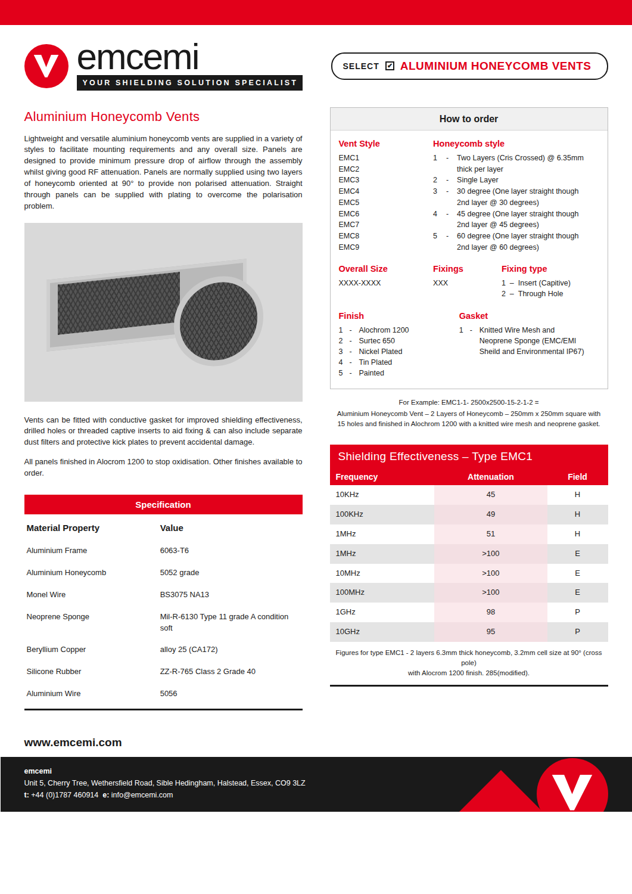emcemi
YOUR SHIELDING SOLUTION SPECIALIST
SELECT ✔ ALUMINIUM HONEYCOMB VENTS
Aluminium Honeycomb Vents
Lightweight and versatile aluminium honeycomb vents are supplied in a variety of styles to facilitate mounting requirements and any overall size. Panels are designed to provide minimum pressure drop of airflow through the assembly whilst giving good RF attenuation. Panels are normally supplied using two layers of honeycomb oriented at 90° to provide non polarised attenuation. Straight through panels can be supplied with plating to overcome the polarisation problem.
Vents can be fitted with conductive gasket for improved shielding effectiveness, drilled holes or threaded captive inserts to aid fixing & can also include separate dust filters and protective kick plates to prevent accidental damage.
All panels finished in Alocrom 1200 to stop oxidisation. Other finishes available to order.
Specification
| Material Property | Value |
| Aluminium Frame | 6063-T6 |
| Aluminium Honeycomb | 5052 grade |
| Monel Wire | BS3075 NA13 |
| Neoprene Sponge | Mil-R-6130 Type 11 grade A condition soft |
| Beryllium Copper | alloy 25 (CA172) |
| Silicone Rubber | ZZ-R-765 Class 2 Grade 40 |
| Aluminium Wire | 5056 |
How to order
Vent Style
EMC1
EMC2
EMC3
EMC4
EMC5
EMC6
EMC7
EMC8
EMC9
Honeycomb style
1-Two Layers (Cris Crossed) @ 6.35mm
thick per layer
2-Single Layer
3-30 degree (One layer straight though
2nd layer @ 30 degrees)
4-45 degree (One layer straight though
2nd layer @ 45 degrees)
5-60 degree (One layer straight though
2nd layer @ 60 degrees)
Overall Size
XXXX-XXXX
Fixings
XXX
Fixing type
1 – Insert (Capitive)
2 – Through Hole
Finish
1-Alochrom 1200
2-Surtec 650
3-Nickel Plated
4-Tin Plated
5-Painted
Gasket
1-Knitted Wire Mesh and
Neoprene Sponge (EMC/EMI
Sheild and Environmental IP67)
For Example: EMC1-1- 2500x2500-15-2-1-2 = Aluminium Honeycomb Vent – 2 Layers of Honeycomb – 250mm x 250mm square with 15 holes and finished in Alochrom 1200 with a knitted wire mesh and neoprene gasket.
Shielding Effectiveness – Type EMC1
| Frequency | Attenuation | Field |
| --- | --- | --- |
| 10KHz | 45 | H |
| 100KHz | 49 | H |
| 1MHz | 51 | H |
| 1MHz | >100 | E |
| 10MHz | >100 | E |
| 100MHz | >100 | E |
| 1GHz | 98 | P |
| 10GHz | 95 | P |
Figures for type EMC1 - 2 layers 6.3mm thick honeycomb, 3.2mm cell size at 90° (cross pole)
with Alocrom 1200 finish. 285(modified).
www.emcemi.com
emcemi
Unit 5, Cherry Tree, Wethersfield Road, Sible Hedingham, Halstead, Essex, CO9 3LZ
t: +44 (0)1787 460914 e: info@emcemi.com